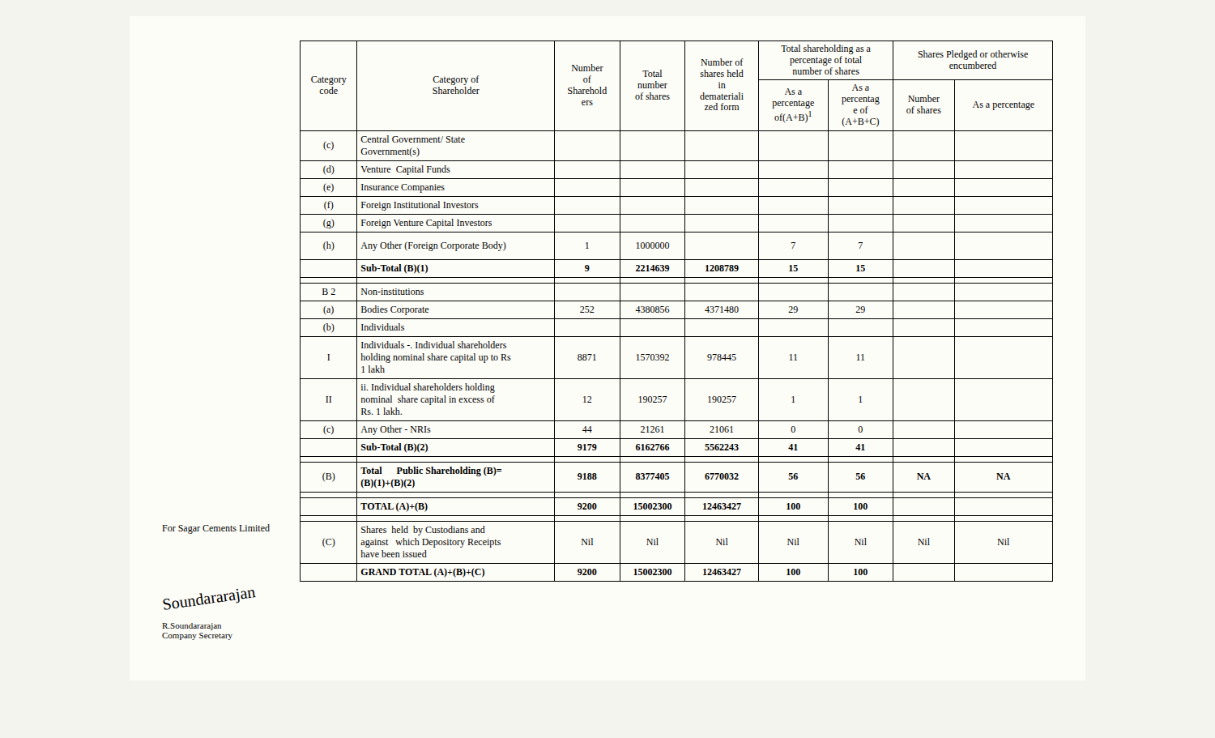For Sagar Cements Limited
Soundararajan
R.Soundararajan
Company Secretary
| Category code | Category of Shareholder | Number of Sharehold ers | Total number of shares | Number of shares held in demateriali zed form | Total shareholding as a percentage of total number of shares | Shares Pledged or otherwise encumbered |
| --- | --- | --- | --- | --- | --- | --- |
| As a percentage of(A+B) 1 | As a percentag e of (A+B+C) | Number of shares | As a percentage |
| (c) | Central Government/ State Government(s) | | | | | | | |
| (d) | Venture Capital Funds | | | | | | | |
| (e) | Insurance Companies | | | | | | | |
| (f) | Foreign Institutional Investors | | | | | | | |
| (g) | Foreign Venture Capital Investors | | | | | | | |
| (h) | Any Other (Foreign Corporate Body) | 1 | 1000000 | | 7 | 7 | | |
| | Sub-Total (B)(1) | 9 | 2214639 | 1208789 | 15 | 15 | | |
| B 2 | Non-institutions | | | | | | | |
| (a) | Bodies Corporate | 252 | 4380856 | 4371480 | 29 | 29 | | |
| (b) | Individuals | | | | | | | |
| I | Individuals -. Individual shareholders holding nominal share capital up to Rs 1 lakh | 8871 | 1570392 | 978445 | 11 | 11 | | |
| II | ii. Individual shareholders holding nominal share capital in excess of Rs. 1 lakh. | 12 | 190257 | 190257 | 1 | 1 | | |
| (c) | Any Other - NRIs | 44 | 21261 | 21061 | 0 | 0 | | |
| | Sub-Total (B)(2) | 9179 | 6162766 | 5562243 | 41 | 41 | | |
| (B) | Total Public Shareholding (B)= (B)(1)+(B)(2) | 9188 | 8377405 | 6770032 | 56 | 56 | NA | NA |
| | TOTAL (A)+(B) | 9200 | 15002300 | 12463427 | 100 | 100 | | |
| (C) | Shares held by Custodians and against which Depository Receipts have been issued | Nil | Nil | Nil | Nil | Nil | Nil | Nil |
| | GRAND TOTAL (A)+(B)+(C) | 9200 | 15002300 | 12463427 | 100 | 100 | | |